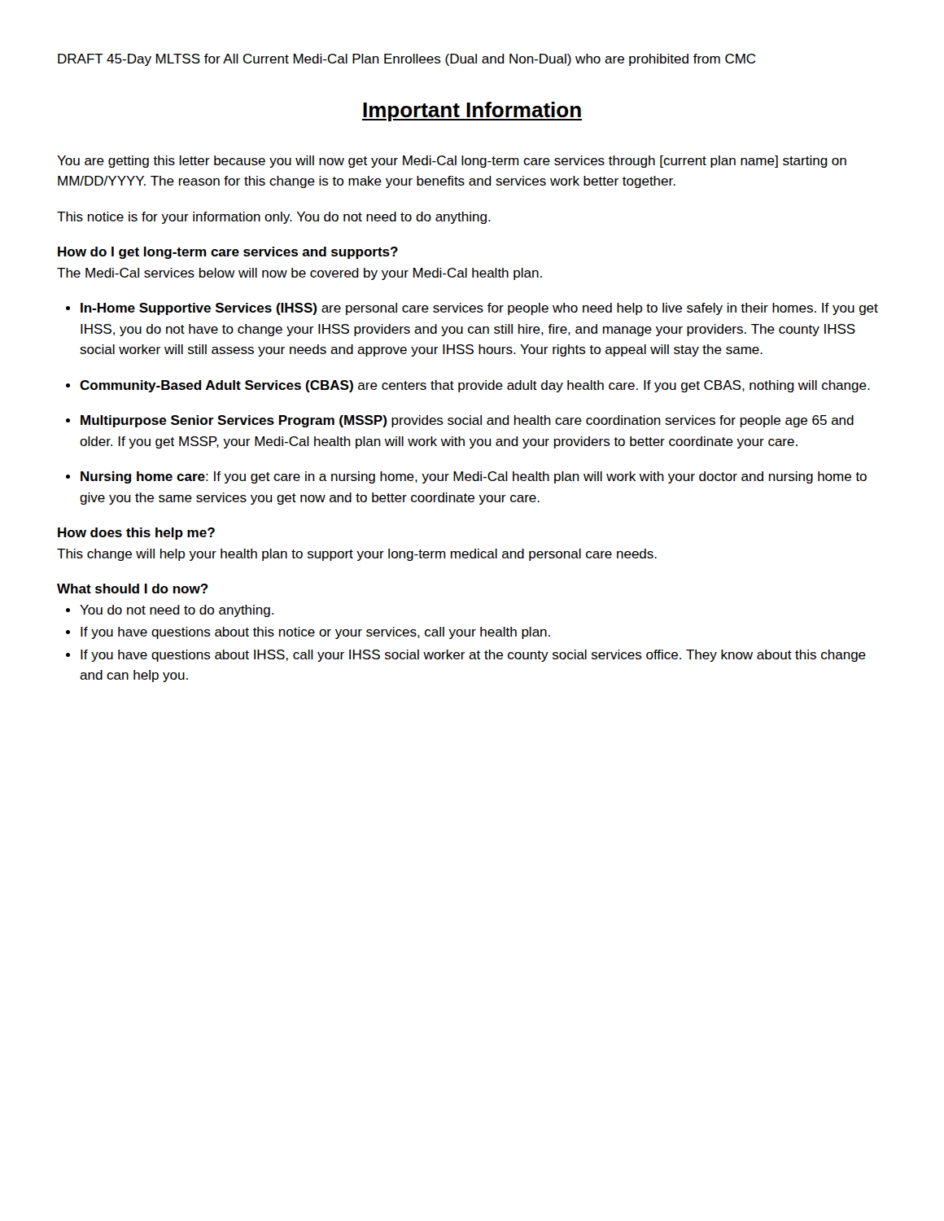DRAFT 45-Day MLTSS for All Current Medi-Cal Plan Enrollees (Dual and Non-Dual) who are prohibited from CMC
Important Information
You are getting this letter because you will now get your Medi-Cal long-term care services through [current plan name] starting on MM/DD/YYYY. The reason for this change is to make your benefits and services work better together.
This notice is for your information only. You do not need to do anything.
How do I get long-term care services and supports?
The Medi-Cal services below will now be covered by your Medi-Cal health plan.
In-Home Supportive Services (IHSS) are personal care services for people who need help to live safely in their homes. If you get IHSS, you do not have to change your IHSS providers and you can still hire, fire, and manage your providers. The county IHSS social worker will still assess your needs and approve your IHSS hours. Your rights to appeal will stay the same.
Community-Based Adult Services (CBAS) are centers that provide adult day health care. If you get CBAS, nothing will change.
Multipurpose Senior Services Program (MSSP) provides social and health care coordination services for people age 65 and older. If you get MSSP, your Medi-Cal health plan will work with you and your providers to better coordinate your care.
Nursing home care: If you get care in a nursing home, your Medi-Cal health plan will work with your doctor and nursing home to give you the same services you get now and to better coordinate your care.
How does this help me?
This change will help your health plan to support your long-term medical and personal care needs.
What should I do now?
You do not need to do anything.
If you have questions about this notice or your services, call your health plan.
If you have questions about IHSS, call your IHSS social worker at the county social services office. They know about this change and can help you.